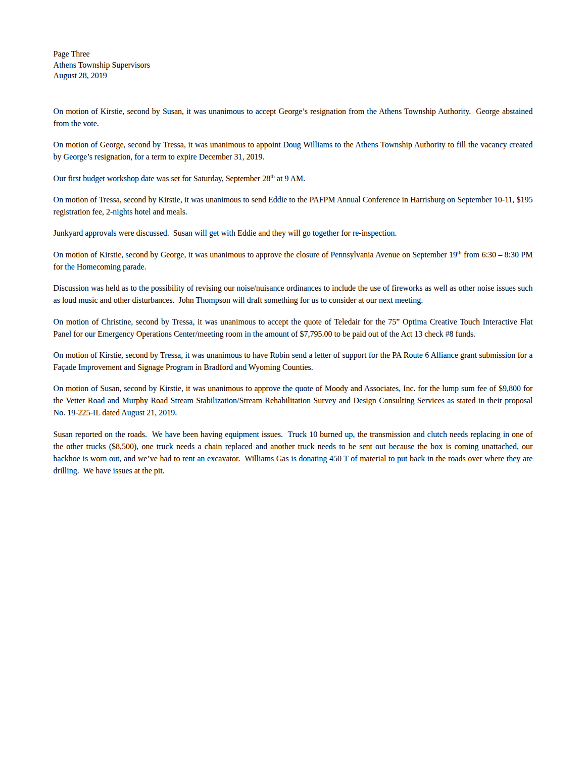Page Three
Athens Township Supervisors
August 28, 2019
On motion of Kirstie, second by Susan, it was unanimous to accept George’s resignation from the Athens Township Authority. George abstained from the vote.
On motion of George, second by Tressa, it was unanimous to appoint Doug Williams to the Athens Township Authority to fill the vacancy created by George’s resignation, for a term to expire December 31, 2019.
Our first budget workshop date was set for Saturday, September 28th at 9 AM.
On motion of Tressa, second by Kirstie, it was unanimous to send Eddie to the PAFPM Annual Conference in Harrisburg on September 10-11, $195 registration fee, 2-nights hotel and meals.
Junkyard approvals were discussed. Susan will get with Eddie and they will go together for re-inspection.
On motion of Kirstie, second by George, it was unanimous to approve the closure of Pennsylvania Avenue on September 19th from 6:30 – 8:30 PM for the Homecoming parade.
Discussion was held as to the possibility of revising our noise/nuisance ordinances to include the use of fireworks as well as other noise issues such as loud music and other disturbances. John Thompson will draft something for us to consider at our next meeting.
On motion of Christine, second by Tressa, it was unanimous to accept the quote of Teledair for the 75” Optima Creative Touch Interactive Flat Panel for our Emergency Operations Center/meeting room in the amount of $7,795.00 to be paid out of the Act 13 check #8 funds.
On motion of Kirstie, second by Tressa, it was unanimous to have Robin send a letter of support for the PA Route 6 Alliance grant submission for a Façade Improvement and Signage Program in Bradford and Wyoming Counties.
On motion of Susan, second by Kirstie, it was unanimous to approve the quote of Moody and Associates, Inc. for the lump sum fee of $9,800 for the Vetter Road and Murphy Road Stream Stabilization/Stream Rehabilitation Survey and Design Consulting Services as stated in their proposal No. 19-225-IL dated August 21, 2019.
Susan reported on the roads. We have been having equipment issues. Truck 10 burned up, the transmission and clutch needs replacing in one of the other trucks ($8,500), one truck needs a chain replaced and another truck needs to be sent out because the box is coming unattached, our backhoe is worn out, and we’ve had to rent an excavator. Williams Gas is donating 450 T of material to put back in the roads over where they are drilling. We have issues at the pit.